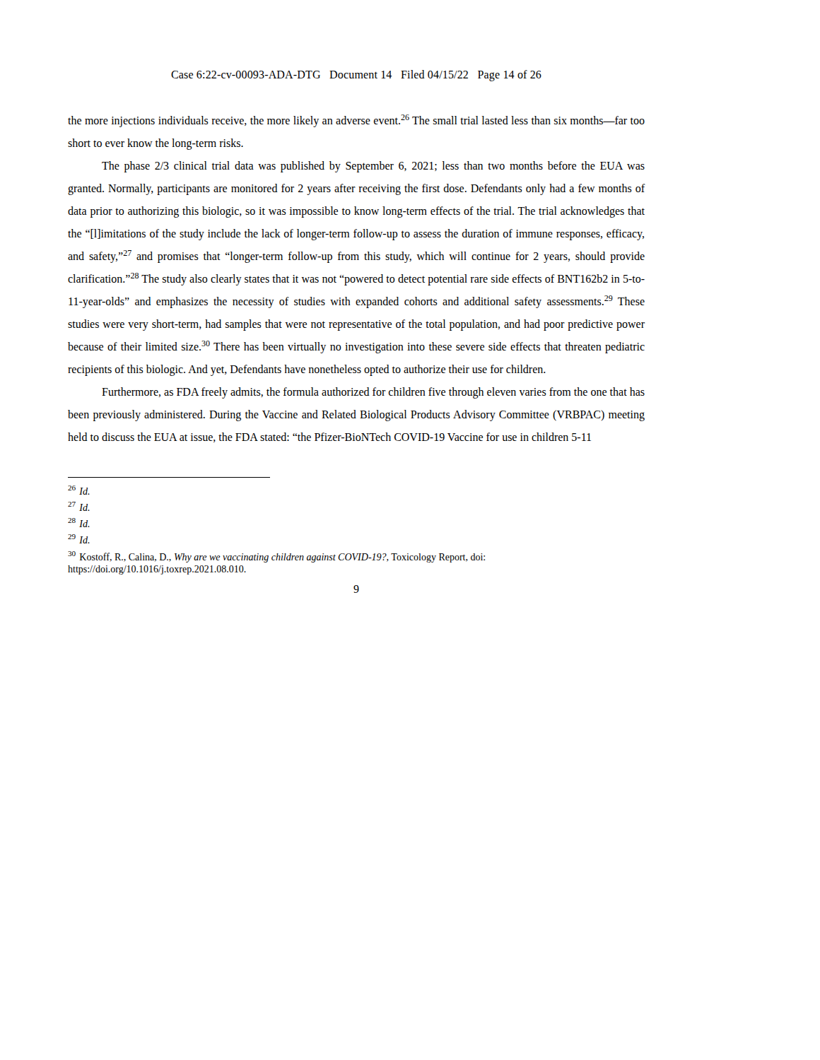Case 6:22-cv-00093-ADA-DTG Document 14 Filed 04/15/22 Page 14 of 26
the more injections individuals receive, the more likely an adverse event.26 The small trial lasted less than six months—far too short to ever know the long-term risks.
The phase 2/3 clinical trial data was published by September 6, 2021; less than two months before the EUA was granted. Normally, participants are monitored for 2 years after receiving the first dose. Defendants only had a few months of data prior to authorizing this biologic, so it was impossible to know long-term effects of the trial. The trial acknowledges that the “[l]imitations of the study include the lack of longer-term follow-up to assess the duration of immune responses, efficacy, and safety,”27 and promises that “longer-term follow-up from this study, which will continue for 2 years, should provide clarification.”28 The study also clearly states that it was not “powered to detect potential rare side effects of BNT162b2 in 5-to-11-year-olds” and emphasizes the necessity of studies with expanded cohorts and additional safety assessments.29 These studies were very short-term, had samples that were not representative of the total population, and had poor predictive power because of their limited size.30 There has been virtually no investigation into these severe side effects that threaten pediatric recipients of this biologic. And yet, Defendants have nonetheless opted to authorize their use for children.
Furthermore, as FDA freely admits, the formula authorized for children five through eleven varies from the one that has been previously administered. During the Vaccine and Related Biological Products Advisory Committee (VRBPAC) meeting held to discuss the EUA at issue, the FDA stated: “the Pfizer-BioNTech COVID-19 Vaccine for use in children 5-11
26 Id.
27 Id.
28 Id.
29 Id.
30 Kostoff, R., Calina, D., Why are we vaccinating children against COVID-19?, Toxicology Report, doi: https://doi.org/10.1016/j.toxrep.2021.08.010.
9